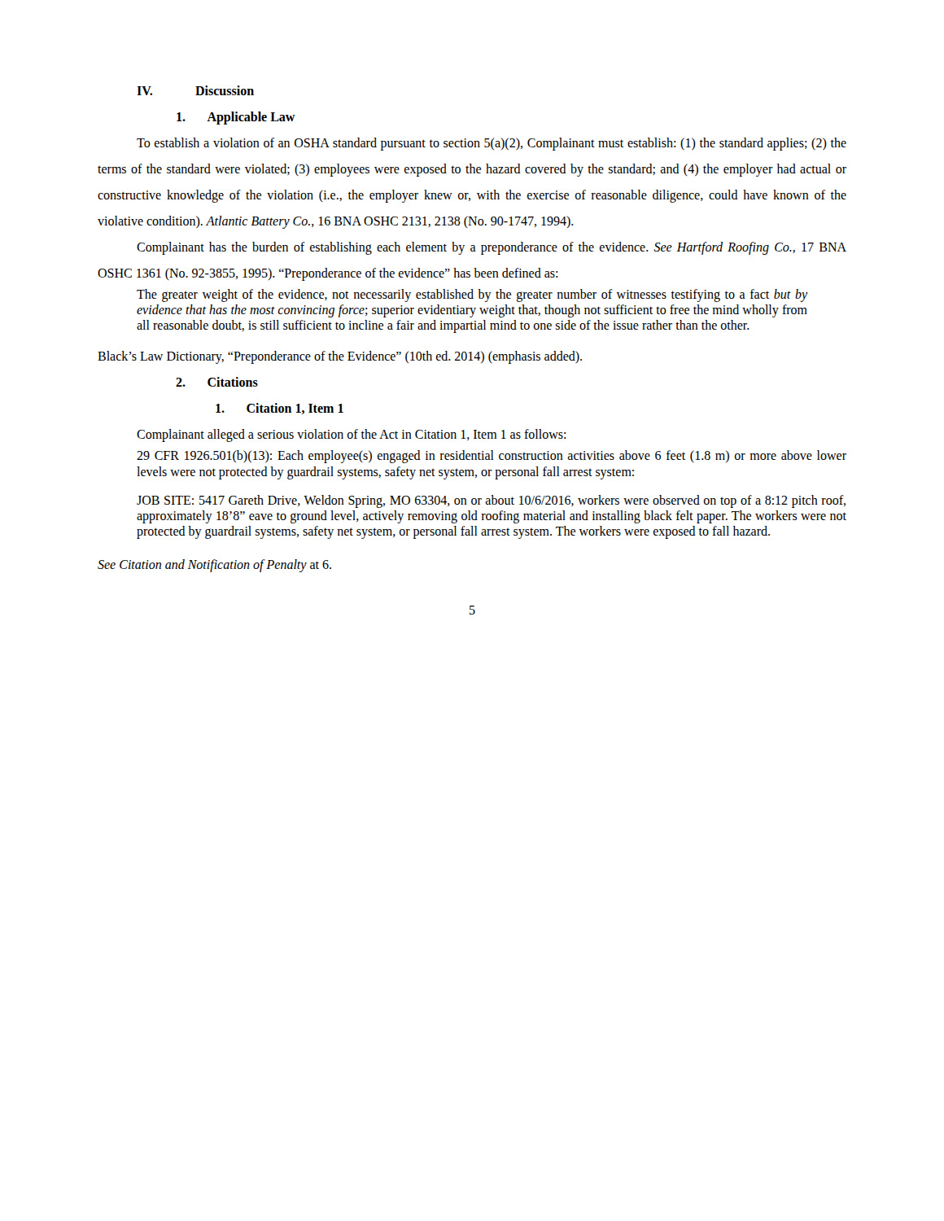IV. Discussion
1. Applicable Law
To establish a violation of an OSHA standard pursuant to section 5(a)(2), Complainant must establish: (1) the standard applies; (2) the terms of the standard were violated; (3) employees were exposed to the hazard covered by the standard; and (4) the employer had actual or constructive knowledge of the violation (i.e., the employer knew or, with the exercise of reasonable diligence, could have known of the violative condition). Atlantic Battery Co., 16 BNA OSHC 2131, 2138 (No. 90-1747, 1994).
Complainant has the burden of establishing each element by a preponderance of the evidence. See Hartford Roofing Co., 17 BNA OSHC 1361 (No. 92-3855, 1995). “Preponderance of the evidence” has been defined as:
The greater weight of the evidence, not necessarily established by the greater number of witnesses testifying to a fact but by evidence that has the most convincing force; superior evidentiary weight that, though not sufficient to free the mind wholly from all reasonable doubt, is still sufficient to incline a fair and impartial mind to one side of the issue rather than the other.
Black’s Law Dictionary, “Preponderance of the Evidence” (10th ed. 2014) (emphasis added).
2. Citations
1. Citation 1, Item 1
Complainant alleged a serious violation of the Act in Citation 1, Item 1 as follows:
29 CFR 1926.501(b)(13): Each employee(s) engaged in residential construction activities above 6 feet (1.8 m) or more above lower levels were not protected by guardrail systems, safety net system, or personal fall arrest system:
JOB SITE: 5417 Gareth Drive, Weldon Spring, MO 63304, on or about 10/6/2016, workers were observed on top of a 8:12 pitch roof, approximately 18’8” eave to ground level, actively removing old roofing material and installing black felt paper. The workers were not protected by guardrail systems, safety net system, or personal fall arrest system. The workers were exposed to fall hazard.
See Citation and Notification of Penalty at 6.
5